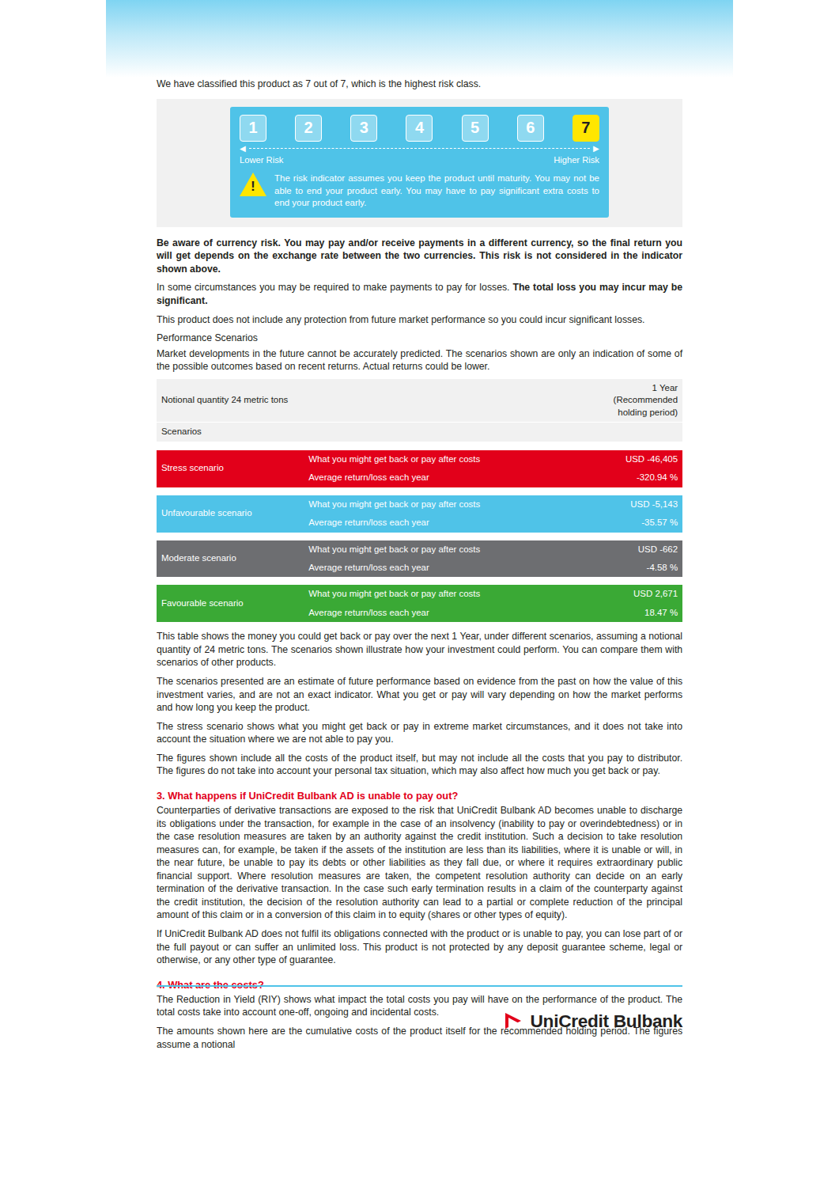We have classified this product as 7 out of 7, which is the highest risk class.
1
2
3
4
5
6
7
◀ ▶
Lower Risk Higher Risk
!
The risk indicator assumes you keep the product until maturity. You may not be able to end your product early. You may have to pay significant extra costs to end your product early.
Be aware of currency risk. You may pay and/or receive payments in a different currency, so the final return you will get depends on the exchange rate between the two currencies. This risk is not considered in the indicator shown above.
In some circumstances you may be required to make payments to pay for losses. The total loss you may incur may be significant.
This product does not include any protection from future market performance so you could incur significant losses.
Performance Scenarios
Market developments in the future cannot be accurately predicted. The scenarios shown are only an indication of some of the possible outcomes based on recent returns. Actual returns could be lower.
| Notional quantity 24 metric tons | 1 Year (Recommended holding period) |
| Scenarios | |
| Stress scenario | What you might get back or pay after costs | USD -46,405 |
| Average return/loss each year | -320.94 % |
| Unfavourable scenario | What you might get back or pay after costs | USD -5,143 |
| Average return/loss each year | -35.57 % |
| Moderate scenario | What you might get back or pay after costs | USD -662 |
| Average return/loss each year | -4.58 % |
| Favourable scenario | What you might get back or pay after costs | USD 2,671 |
| Average return/loss each year | 18.47 % |
This table shows the money you could get back or pay over the next 1 Year, under different scenarios, assuming a notional quantity of 24 metric tons. The scenarios shown illustrate how your investment could perform. You can compare them with scenarios of other products.
The scenarios presented are an estimate of future performance based on evidence from the past on how the value of this investment varies, and are not an exact indicator. What you get or pay will vary depending on how the market performs and how long you keep the product.
The stress scenario shows what you might get back or pay in extreme market circumstances, and it does not take into account the situation where we are not able to pay you.
The figures shown include all the costs of the product itself, but may not include all the costs that you pay to distributor. The figures do not take into account your personal tax situation, which may also affect how much you get back or pay.
3. What happens if UniCredit Bulbank AD is unable to pay out?
Counterparties of derivative transactions are exposed to the risk that UniCredit Bulbank AD becomes unable to discharge its obligations under the transaction, for example in the case of an insolvency (inability to pay or overindebtedness) or in the case resolution measures are taken by an authority against the credit institution. Such a decision to take resolution measures can, for example, be taken if the assets of the institution are less than its liabilities, where it is unable or will, in the near future, be unable to pay its debts or other liabilities as they fall due, or where it requires extraordinary public financial support. Where resolution measures are taken, the competent resolution authority can decide on an early termination of the derivative transaction. In the case such early termination results in a claim of the counterparty against the credit institution, the decision of the resolution authority can lead to a partial or complete reduction of the principal amount of this claim or in a conversion of this claim in to equity (shares or other types of equity).
If UniCredit Bulbank AD does not fulfil its obligations connected with the product or is unable to pay, you can lose part of or the full payout or can suffer an unlimited loss. This product is not protected by any deposit guarantee scheme, legal or otherwise, or any other type of guarantee.
4. What are the costs?
The Reduction in Yield (RIY) shows what impact the total costs you pay will have on the performance of the product. The total costs take into account one-off, ongoing and incidental costs.
The amounts shown here are the cumulative costs of the product itself for the recommended holding period. The figures assume a notional
UniCredit Bulbank